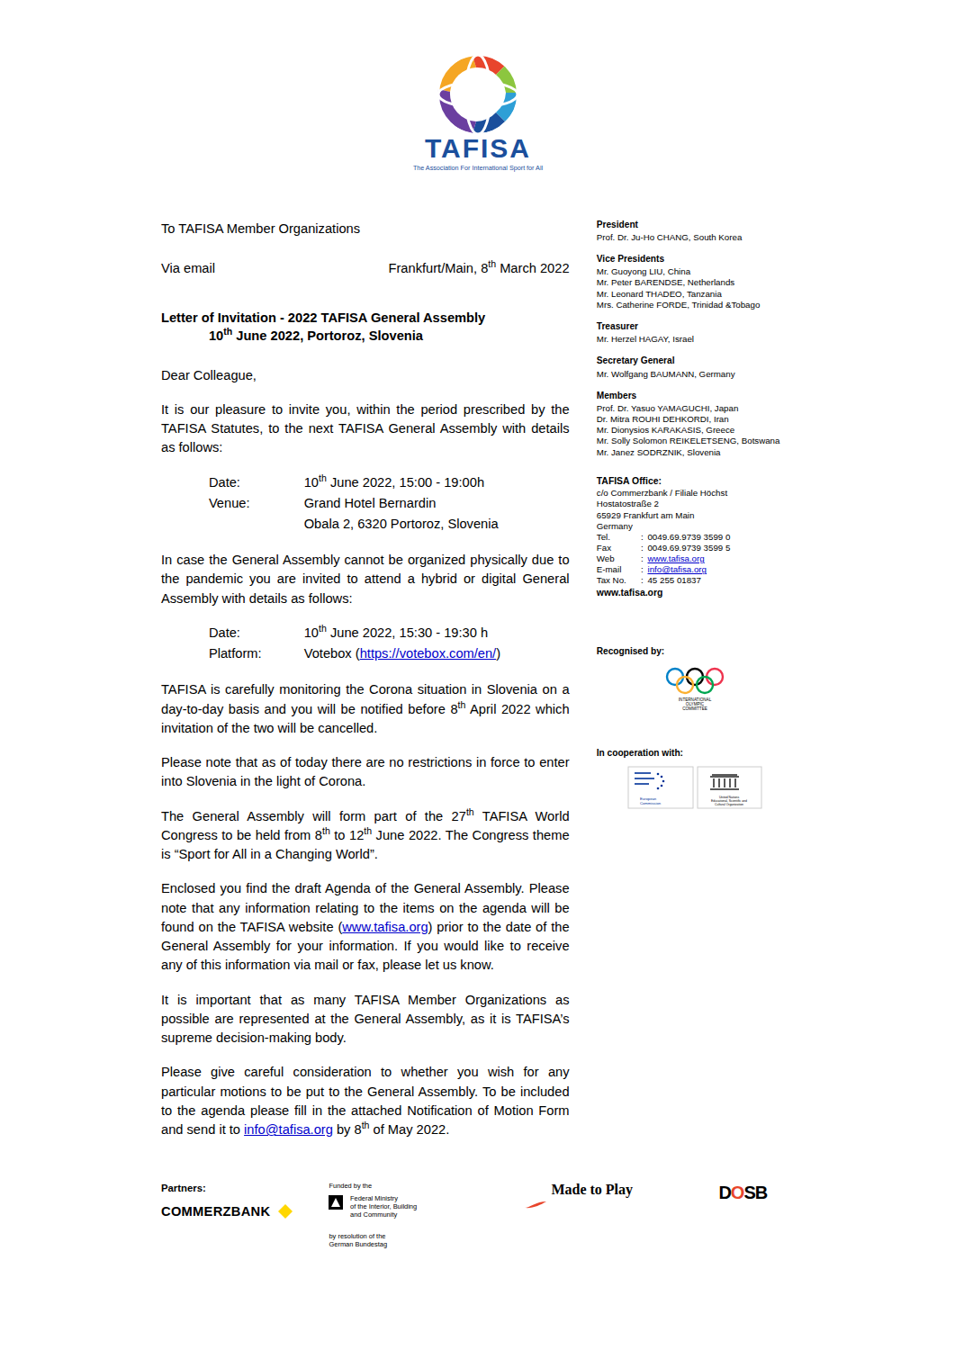TAFISA The Association For International Sport for All
To TAFISA Member Organizations
Via email Frankfurt/Main, 8th March 2022
Letter of Invitation - 2022 TAFISA General Assembly 10th June 2022, Portoroz, Slovenia
Dear Colleague,
It is our pleasure to invite you, within the period prescribed by the TAFISA Statutes, to the next TAFISA General Assembly with details as follows:
Date: 10th June 2022, 15:00 - 19:00h
Venue: Grand Hotel Bernardin
Obala 2, 6320 Portoroz, Slovenia
In case the General Assembly cannot be organized physically due to the pandemic you are invited to attend a hybrid or digital General Assembly with details as follows:
Date: 10th June 2022, 15:30 - 19:30 h
Platform: Votebox (https://votebox.com/en/)
TAFISA is carefully monitoring the Corona situation in Slovenia on a day-to-day basis and you will be notified before 8th April 2022 which invitation of the two will be cancelled.
Please note that as of today there are no restrictions in force to enter into Slovenia in the light of Corona.
The General Assembly will form part of the 27th TAFISA World Congress to be held from 8th to 12th June 2022. The Congress theme is “Sport for All in a Changing World”.
Enclosed you find the draft Agenda of the General Assembly. Please note that any information relating to the items on the agenda will be found on the TAFISA website (www.tafisa.org) prior to the date of the General Assembly for your information. If you would like to receive any of this information via mail or fax, please let us know.
It is important that as many TAFISA Member Organizations as possible are represented at the General Assembly, as it is TAFISA’s supreme decision-making body.
Please give careful consideration to whether you wish for any particular motions to be put to the General Assembly. To be included to the agenda please fill in the attached Notification of Motion Form and send it to info@tafisa.org by 8th of May 2022.
President
Prof. Dr. Ju-Ho CHANG, South Korea
Vice Presidents
Mr. Guoyong LIU, China
Mr. Peter BARENDSE, Netherlands
Mr. Leonard THADEO, Tanzania
Mrs. Catherine FORDE, Trinidad &Tobago
Treasurer
Mr. Herzel HAGAY, Israel
Secretary General
Mr. Wolfgang BAUMANN, Germany
Members
Prof. Dr. Yasuo YAMAGUCHI, Japan
Dr. Mitra ROUHI DEHKORDI, Iran
Mr. Dionysios KARAKASIS, Greece
Mr. Solly Solomon REIKELETSENG, Botswana
Mr. Janez SODRZNIK, Slovenia
TAFISA Office:
c/o Commerzbank / Filiale Höchst
Hostatostraße 2
65929 Frankfurt am Main
Germany
| Tel. | : | 0049.69.9739 3599 0 |
| Fax | : | 0049.69.9739 3599 5 |
| Web | : | www.tafisa.org |
| E-mail | : | info@tafisa.org |
| Tax No. | : | 45 255 01837 |
www.tafisa.org
Recognised by:
INTERNATIONAL OLYMPIC COMMITTEE
In cooperation with:
European Commission United Nations Educational, Scientific and Cultural Organization
Partners:
COMMERZBANK
Funded by the
Federal Ministry
of the Interior, Building
and Community
by resolution of the
German Bundestag
Made to Play
DOSB